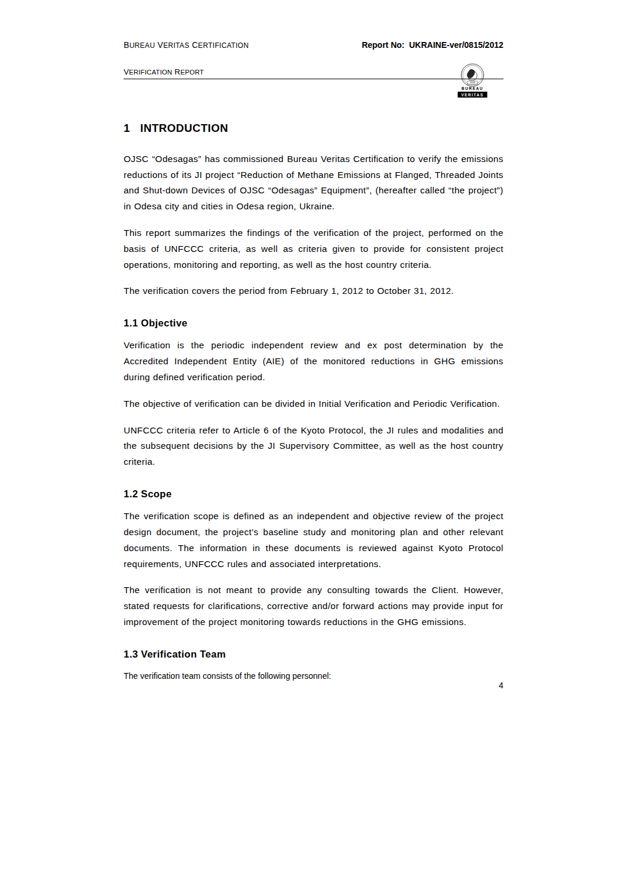BUREAU VERITAS CERTIFICATION
Report No: UKRAINE-ver/0815/2012
1828 BUREAU VERITAS
VERIFICATION REPORT
1 INTRODUCTION
OJSC “Odesagas” has commissioned Bureau Veritas Certification to verify the emissions reductions of its JI project “Reduction of Methane Emissions at Flanged, Threaded Joints and Shut-down Devices of OJSC “Odesagas” Equipment”, (hereafter called “the project”) in Odesa city and cities in Odesa region, Ukraine.
This report summarizes the findings of the verification of the project, performed on the basis of UNFCCC criteria, as well as criteria given to provide for consistent project operations, monitoring and reporting, as well as the host country criteria.
The verification covers the period from February 1, 2012 to October 31, 2012.
1.1 Objective
Verification is the periodic independent review and ex post determination by the Accredited Independent Entity (AIE) of the monitored reductions in GHG emissions during defined verification period.
The objective of verification can be divided in Initial Verification and Periodic Verification.
UNFCCC criteria refer to Article 6 of the Kyoto Protocol, the JI rules and modalities and the subsequent decisions by the JI Supervisory Committee, as well as the host country criteria.
1.2 Scope
The verification scope is defined as an independent and objective review of the project design document, the project’s baseline study and monitoring plan and other relevant documents. The information in these documents is reviewed against Kyoto Protocol requirements, UNFCCC rules and associated interpretations.
The verification is not meant to provide any consulting towards the Client. However, stated requests for clarifications, corrective and/or forward actions may provide input for improvement of the project monitoring towards reductions in the GHG emissions.
1.3 Verification Team
The verification team consists of the following personnel:
4